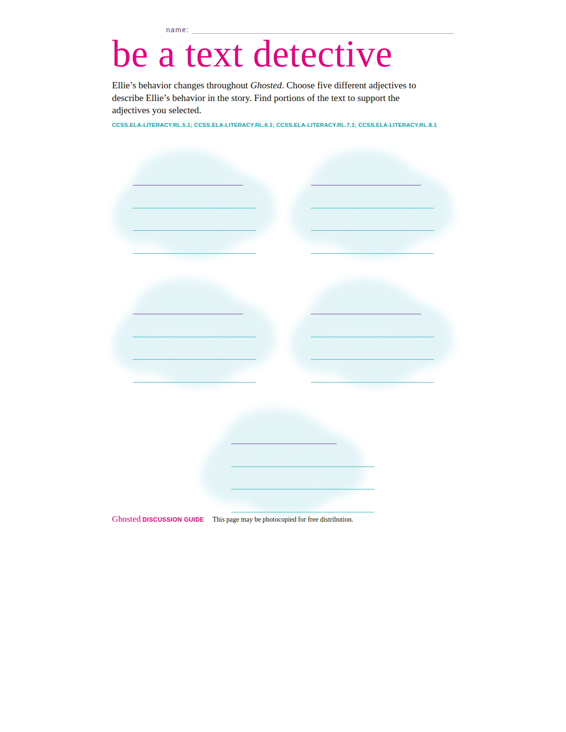name:
be a text detective
Ellie’s behavior changes throughout Ghosted. Choose five different adjectives to describe Ellie’s behavior in the story. Find portions of the text to support the adjectives you selected.
CCSS.ELA-LITERACY.RL.5.1; CCSS.ELA-LITERACY.RL.6.1; CCSS.ELA-LITERACY.RL.7.1; CCSS.ELA-LITERACY.RL.8.1
Ghosted DISCUSSION GUIDE This page may be photocopied for free distribution.